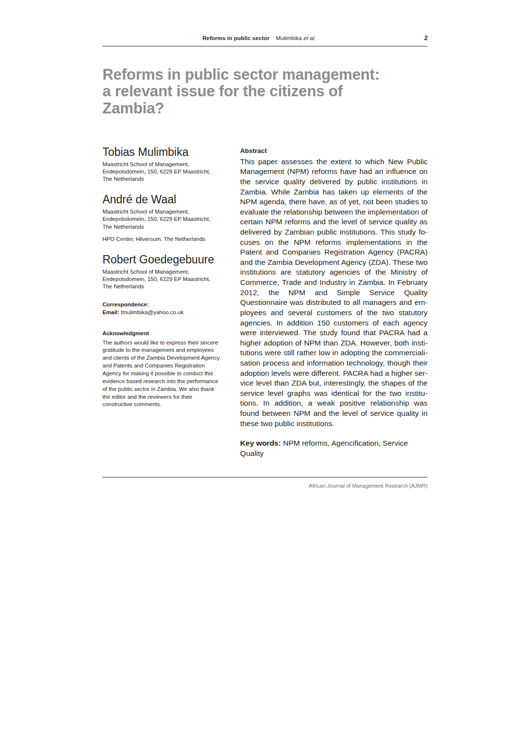Reforms in public sector Mulimbika et al.
2
Reforms in public sector management: a relevant issue for the citizens of Zambia?
Tobias Mulimbika
Maastricht School of Management, Endepolsdomein, 150, 6229 EP Maastricht, The Netherlands
André de Waal
Maastricht School of Management, Endepolsdomein, 150, 6229 EP Maastricht, The Netherlands
HPO Center, Hilversum, The Netherlands
Robert Goedegebuure
Maastricht School of Management, Endepolsdomein, 150, 6229 EP Maastricht, The Netherlands
Correspondence:
Email: tmulimbika@yahoo.co.uk
Acknowledgment
The authors would like to express their sincere gratitude to the management and employees and clients of the Zambia Development Agency and Patents and Companies Registration Agency for making it possible to conduct this evidence based research into the performance of the public sector in Zambia. We also thank the editor and the reviewers for their constructive comments.
Abstract
This paper assesses the extent to which New Public Management (NPM) reforms have had an influence on the service quality delivered by public institutions in Zambia. While Zambia has taken up elements of the NPM agenda, there have, as of yet, not been studies to evaluate the relationship between the implementation of certain NPM reforms and the level of service quality as delivered by Zambian public institutions. This study focuses on the NPM reforms implementations in the Patent and Companies Registration Agency (PACRA) and the Zambia Development Agency (ZDA). These two institutions are statutory agencies of the Ministry of Commerce, Trade and Industry in Zambia. In February 2012, the NPM and Simple Service Quality Questionnaire was distributed to all managers and employees and several customers of the two statutory agencies. In addition 150 customers of each agency were interviewed. The study found that PACRA had a higher adoption of NPM than ZDA. However, both institutions were still rather low in adopting the commercialisation process and information technology, though their adoption levels were different. PACRA had a higher service level than ZDA but, interestingly, the shapes of the service level graphs was identical for the two institutions. In addition, a weak positive relationship was found between NPM and the level of service quality in these two public institutions.
Key words: NPM reforms, Agencification, Service Quality
African Journal of Management Research (AJMR)